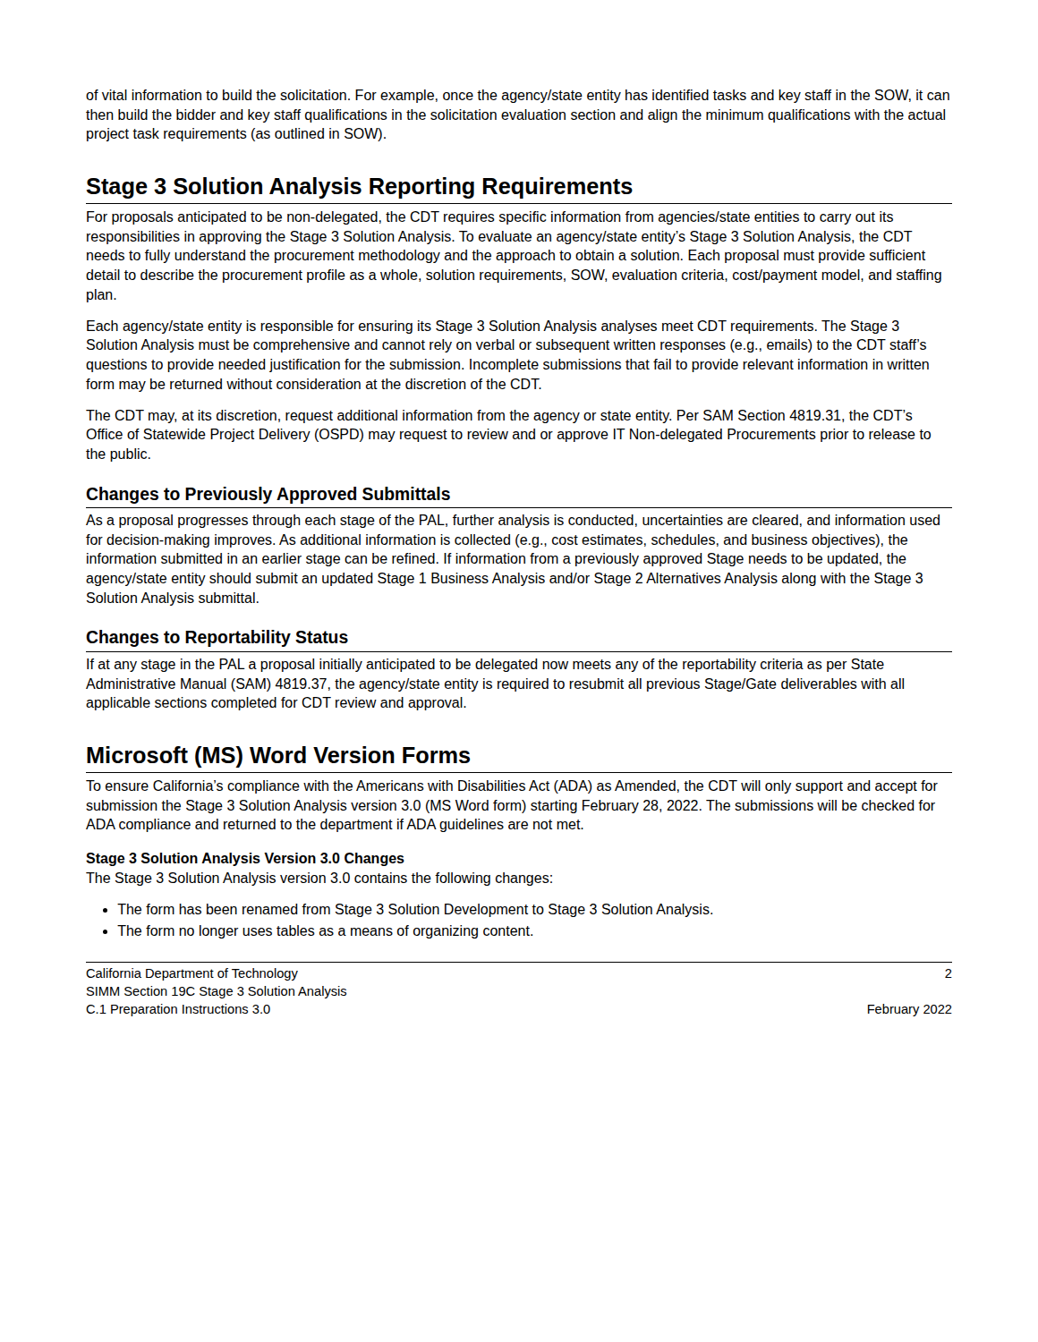of vital information to build the solicitation. For example, once the agency/state entity has identified tasks and key staff in the SOW, it can then build the bidder and key staff qualifications in the solicitation evaluation section and align the minimum qualifications with the actual project task requirements (as outlined in SOW).
Stage 3 Solution Analysis Reporting Requirements
For proposals anticipated to be non-delegated, the CDT requires specific information from agencies/state entities to carry out its responsibilities in approving the Stage 3 Solution Analysis. To evaluate an agency/state entity’s Stage 3 Solution Analysis, the CDT needs to fully understand the procurement methodology and the approach to obtain a solution. Each proposal must provide sufficient detail to describe the procurement profile as a whole, solution requirements, SOW, evaluation criteria, cost/payment model, and staffing plan.
Each agency/state entity is responsible for ensuring its Stage 3 Solution Analysis analyses meet CDT requirements. The Stage 3 Solution Analysis must be comprehensive and cannot rely on verbal or subsequent written responses (e.g., emails) to the CDT staff’s questions to provide needed justification for the submission. Incomplete submissions that fail to provide relevant information in written form may be returned without consideration at the discretion of the CDT.
The CDT may, at its discretion, request additional information from the agency or state entity. Per SAM Section 4819.31, the CDT’s Office of Statewide Project Delivery (OSPD) may request to review and or approve IT Non-delegated Procurements prior to release to the public.
Changes to Previously Approved Submittals
As a proposal progresses through each stage of the PAL, further analysis is conducted, uncertainties are cleared, and information used for decision-making improves. As additional information is collected (e.g., cost estimates, schedules, and business objectives), the information submitted in an earlier stage can be refined. If information from a previously approved Stage needs to be updated, the agency/state entity should submit an updated Stage 1 Business Analysis and/or Stage 2 Alternatives Analysis along with the Stage 3 Solution Analysis submittal.
Changes to Reportability Status
If at any stage in the PAL a proposal initially anticipated to be delegated now meets any of the reportability criteria as per State Administrative Manual (SAM) 4819.37, the agency/state entity is required to resubmit all previous Stage/Gate deliverables with all applicable sections completed for CDT review and approval.
Microsoft (MS) Word Version Forms
To ensure California’s compliance with the Americans with Disabilities Act (ADA) as Amended, the CDT will only support and accept for submission the Stage 3 Solution Analysis version 3.0 (MS Word form) starting February 28, 2022. The submissions will be checked for ADA compliance and returned to the department if ADA guidelines are not met.
Stage 3 Solution Analysis Version 3.0 Changes
The Stage 3 Solution Analysis version 3.0 contains the following changes:
The form has been renamed from Stage 3 Solution Development to Stage 3 Solution Analysis.
The form no longer uses tables as a means of organizing content.
2 California Department of Technology SIMM Section 19C Stage 3 Solution Analysis C.1 Preparation Instructions 3.0 February 2022